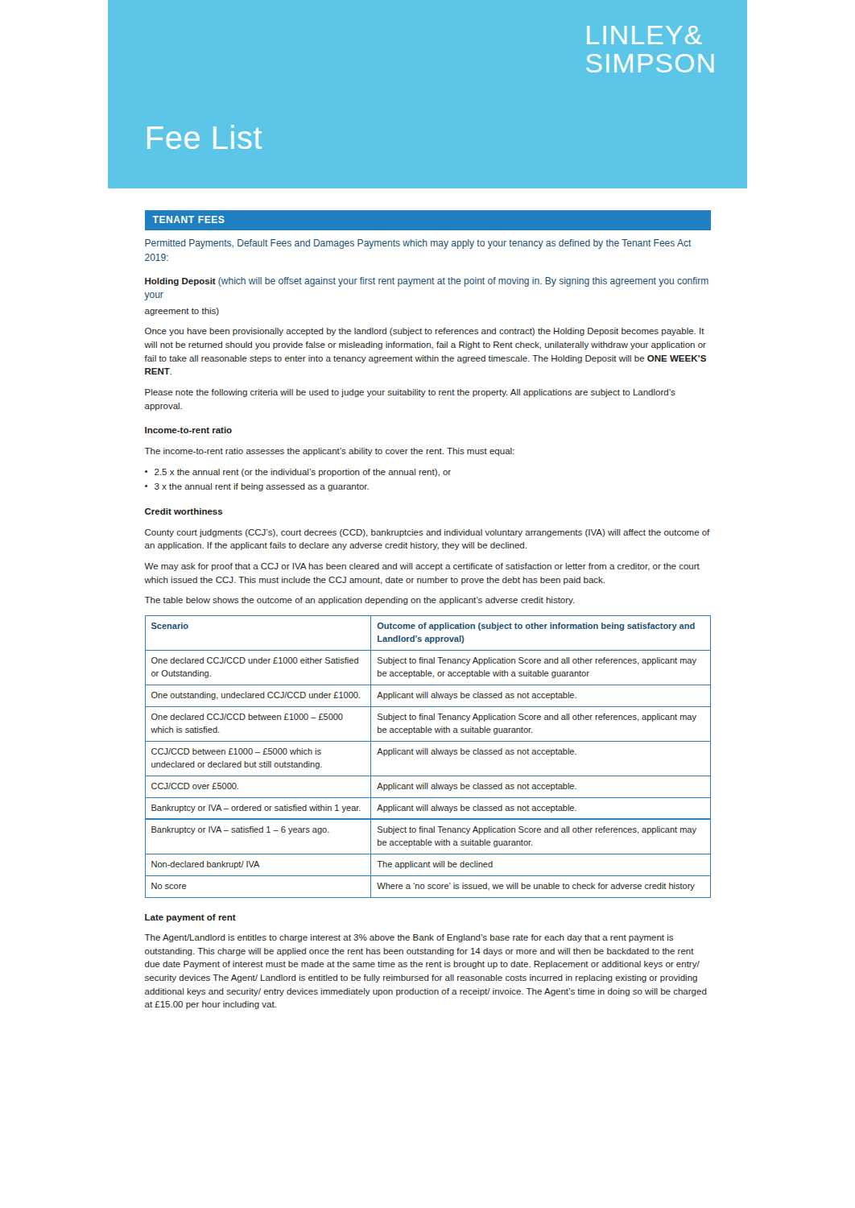Fee List
LINLEY& SIMPSON
TENANT FEES
Permitted Payments, Default Fees and Damages Payments which may apply to your tenancy as defined by the Tenant Fees Act 2019:
Holding Deposit (which will be offset against your first rent payment at the point of moving in. By signing this agreement you confirm your
agreement to this)
Once you have been provisionally accepted by the landlord (subject to references and contract) the Holding Deposit becomes payable. It will not be returned should you provide false or misleading information, fail a Right to Rent check, unilaterally withdraw your application or fail to take all reasonable steps to enter into a tenancy agreement within the agreed timescale. The Holding Deposit will be ONE WEEK’S RENT.
Please note the following criteria will be used to judge your suitability to rent the property. All applications are subject to Landlord’s approval.
Income-to-rent ratio
The income-to-rent ratio assesses the applicant’s ability to cover the rent. This must equal:
2.5 x the annual rent (or the individual’s proportion of the annual rent), or
3 x the annual rent if being assessed as a guarantor.
Credit worthiness
County court judgments (CCJ’s), court decrees (CCD), bankruptcies and individual voluntary arrangements (IVA) will affect the outcome of an application. If the applicant fails to declare any adverse credit history, they will be declined.
We may ask for proof that a CCJ or IVA has been cleared and will accept a certificate of satisfaction or letter from a creditor, or the court which issued the CCJ. This must include the CCJ amount, date or number to prove the debt has been paid back.
The table below shows the outcome of an application depending on the applicant’s adverse credit history.
| Scenario | Outcome of application (subject to other information being satisfactory and Landlord’s approval) |
| --- | --- |
| One declared CCJ/CCD under £1000 either Satisfied or Outstanding. | Subject to final Tenancy Application Score and all other references, applicant may be acceptable, or acceptable with a suitable guarantor |
| One outstanding, undeclared CCJ/CCD under £1000. | Applicant will always be classed as not acceptable. |
| One declared CCJ/CCD between £1000 – £5000 which is satisfied. | Subject to final Tenancy Application Score and all other references, applicant may be acceptable with a suitable guarantor. |
| CCJ/CCD between £1000 – £5000 which is undeclared or declared but still outstanding. | Applicant will always be classed as not acceptable. |
| CCJ/CCD over £5000. | Applicant will always be classed as not acceptable. |
| Bankruptcy or IVA – ordered or satisfied within 1 year. | Applicant will always be classed as not acceptable. |
| Bankruptcy or IVA – satisfied 1 – 6 years ago. | Subject to final Tenancy Application Score and all other references, applicant may be acceptable with a suitable guarantor. |
| Non-declared bankrupt/ IVA | The applicant will be declined |
| No score | Where a ‘no score’ is issued, we will be unable to check for adverse credit history |
Late payment of rent
The Agent/Landlord is entitles to charge interest at 3% above the Bank of England’s base rate for each day that a rent payment is outstanding. This charge will be applied once the rent has been outstanding for 14 days or more and will then be backdated to the rent due date Payment of interest must be made at the same time as the rent is brought up to date. Replacement or additional keys or entry/ security devices The Agent/ Landlord is entitled to be fully reimbursed for all reasonable costs incurred in replacing existing or providing additional keys and security/ entry devices immediately upon production of a receipt/ invoice. The Agent’s time in doing so will be charged at £15.00 per hour including vat.